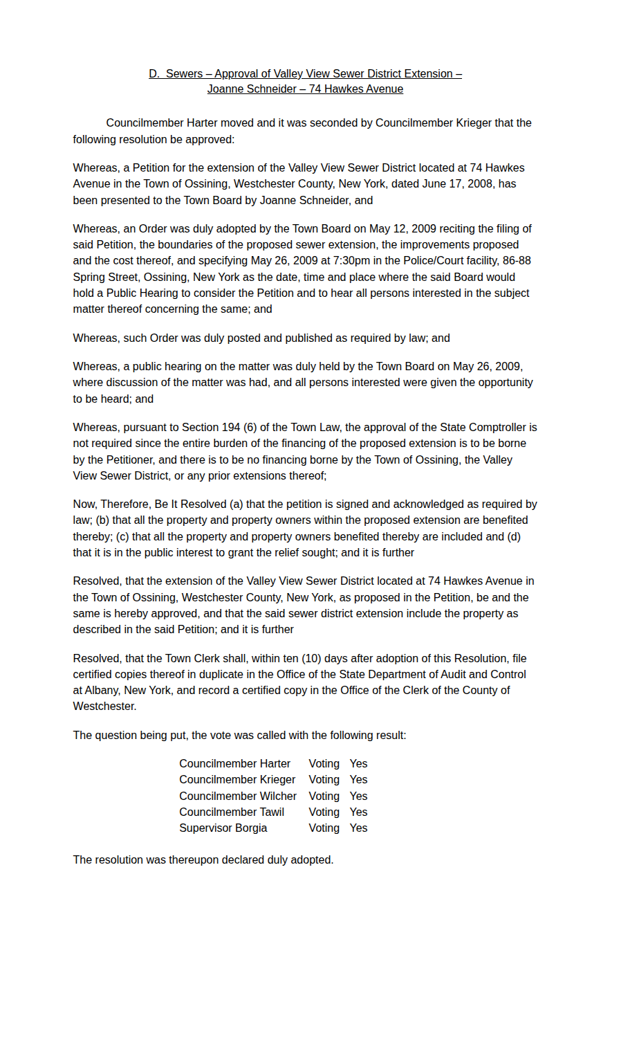D. Sewers – Approval of Valley View Sewer District Extension – Joanne Schneider – 74 Hawkes Avenue
Councilmember Harter moved and it was seconded by Councilmember Krieger that the following resolution be approved:
Whereas, a Petition for the extension of the Valley View Sewer District located at 74 Hawkes Avenue in the Town of Ossining, Westchester County, New York, dated June 17, 2008, has been presented to the Town Board by Joanne Schneider, and
Whereas, an Order was duly adopted by the Town Board on May 12, 2009 reciting the filing of said Petition, the boundaries of the proposed sewer extension, the improvements proposed and the cost thereof, and specifying May 26, 2009 at 7:30pm in the Police/Court facility, 86-88 Spring Street, Ossining, New York as the date, time and place where the said Board would hold a Public Hearing to consider the Petition and to hear all persons interested in the subject matter thereof concerning the same; and
Whereas, such Order was duly posted and published as required by law; and
Whereas, a public hearing on the matter was duly held by the Town Board on May 26, 2009, where discussion of the matter was had, and all persons interested were given the opportunity to be heard; and
Whereas, pursuant to Section 194 (6) of the Town Law, the approval of the State Comptroller is not required since the entire burden of the financing of the proposed extension is to be borne by the Petitioner, and there is to be no financing borne by the Town of Ossining, the Valley View Sewer District, or any prior extensions thereof;
Now, Therefore, Be It Resolved (a) that the petition is signed and acknowledged as required by law; (b) that all the property and property owners within the proposed extension are benefited thereby; (c) that all the property and property owners benefited thereby are included and (d) that it is in the public interest to grant the relief sought; and it is further
Resolved, that the extension of the Valley View Sewer District located at 74 Hawkes Avenue in the Town of Ossining, Westchester County, New York, as proposed in the Petition, be and the same is hereby approved, and that the said sewer district extension include the property as described in the said Petition; and it is further
Resolved, that the Town Clerk shall, within ten (10) days after adoption of this Resolution, file certified copies thereof in duplicate in the Office of the State Department of Audit and Control at Albany, New York, and record a certified copy in the Office of the Clerk of the County of Westchester.
The question being put, the vote was called with the following result:
| Councilmember Harter | Voting | Yes |
| Councilmember Krieger | Voting | Yes |
| Councilmember Wilcher | Voting | Yes |
| Councilmember Tawil | Voting | Yes |
| Supervisor Borgia | Voting | Yes |
The resolution was thereupon declared duly adopted.